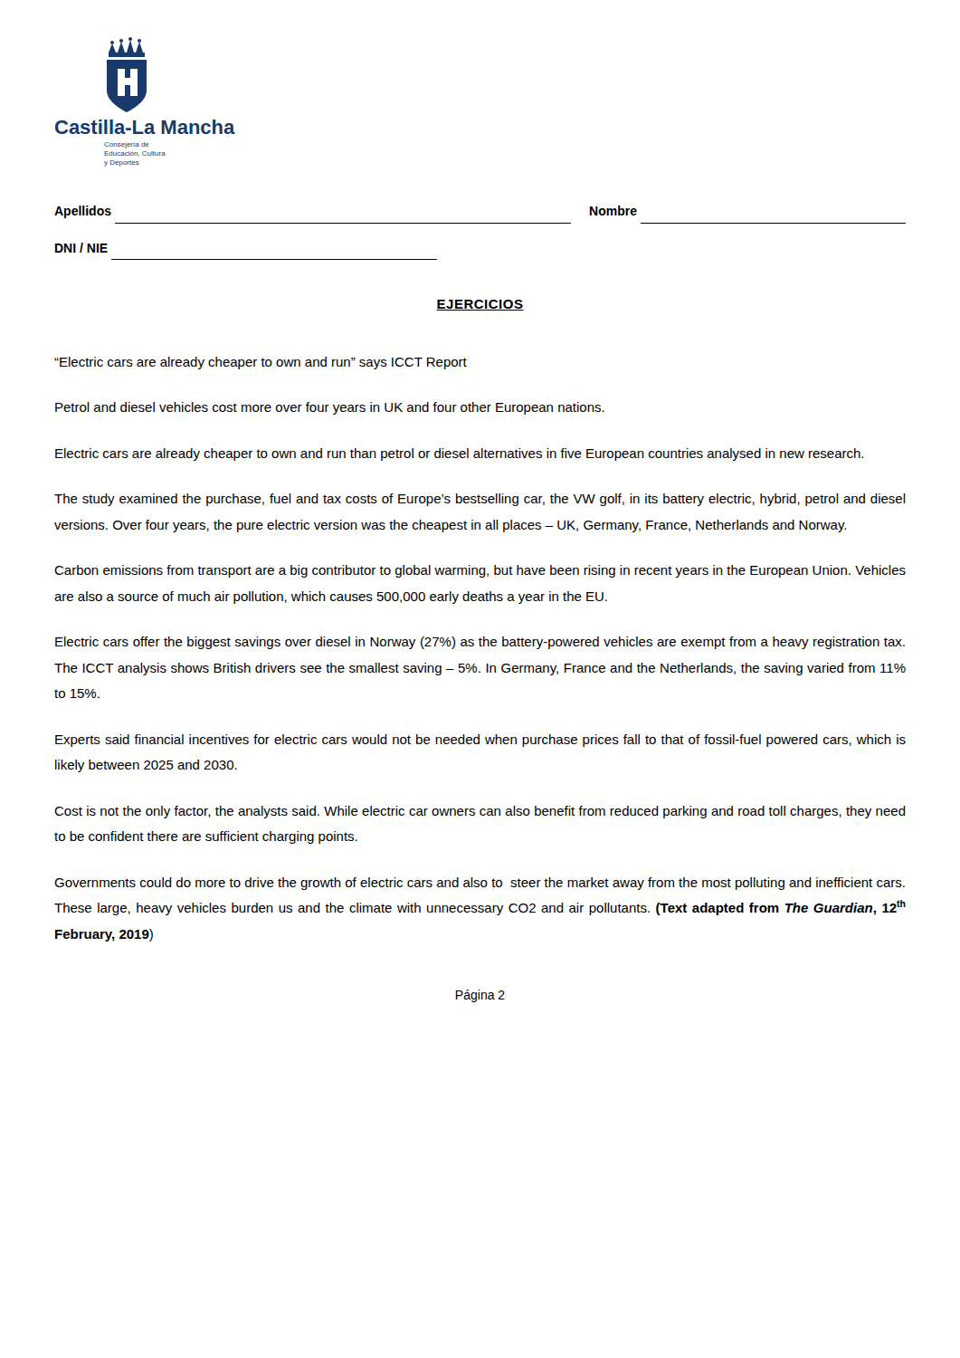Castilla-La Mancha Consejería de Educación, Cultura y Deportes
Apellidos
Nombre
DNI / NIE
EJERCICIOS
“Electric cars are already cheaper to own and run” says ICCT Report
Petrol and diesel vehicles cost more over four years in UK and four other European nations.
Electric cars are already cheaper to own and run than petrol or diesel alternatives in five European countries analysed in new research.
The study examined the purchase, fuel and tax costs of Europe’s bestselling car, the VW golf, in its battery electric, hybrid, petrol and diesel versions. Over four years, the pure electric version was the cheapest in all places – UK, Germany, France, Netherlands and Norway.
Carbon emissions from transport are a big contributor to global warming, but have been rising in recent years in the European Union. Vehicles are also a source of much air pollution, which causes 500,000 early deaths a year in the EU.
Electric cars offer the biggest savings over diesel in Norway (27%) as the battery-powered vehicles are exempt from a heavy registration tax. The ICCT analysis shows British drivers see the smallest saving – 5%. In Germany, France and the Netherlands, the saving varied from 11% to 15%.
Experts said financial incentives for electric cars would not be needed when purchase prices fall to that of fossil-fuel powered cars, which is likely between 2025 and 2030.
Cost is not the only factor, the analysts said. While electric car owners can also benefit from reduced parking and road toll charges, they need to be confident there are sufficient charging points.
Governments could do more to drive the growth of electric cars and also to steer the market away from the most polluting and inefficient cars. These large, heavy vehicles burden us and the climate with unnecessary CO2 and air pollutants. (Text adapted from The Guardian, 12th February, 2019)
Página 2